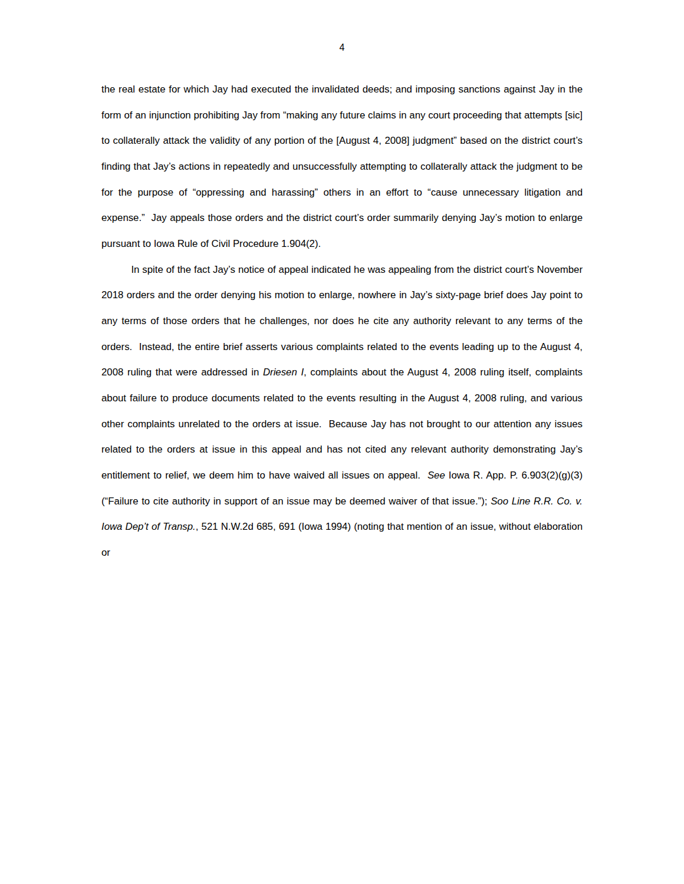4
the real estate for which Jay had executed the invalidated deeds; and imposing sanctions against Jay in the form of an injunction prohibiting Jay from “making any future claims in any court proceeding that attempts [sic] to collaterally attack the validity of any portion of the [August 4, 2008] judgment” based on the district court’s finding that Jay’s actions in repeatedly and unsuccessfully attempting to collaterally attack the judgment to be for the purpose of “oppressing and harassing” others in an effort to “cause unnecessary litigation and expense.” Jay appeals those orders and the district court’s order summarily denying Jay’s motion to enlarge pursuant to Iowa Rule of Civil Procedure 1.904(2).
In spite of the fact Jay’s notice of appeal indicated he was appealing from the district court’s November 2018 orders and the order denying his motion to enlarge, nowhere in Jay’s sixty-page brief does Jay point to any terms of those orders that he challenges, nor does he cite any authority relevant to any terms of the orders. Instead, the entire brief asserts various complaints related to the events leading up to the August 4, 2008 ruling that were addressed in Driesen I, complaints about the August 4, 2008 ruling itself, complaints about failure to produce documents related to the events resulting in the August 4, 2008 ruling, and various other complaints unrelated to the orders at issue. Because Jay has not brought to our attention any issues related to the orders at issue in this appeal and has not cited any relevant authority demonstrating Jay’s entitlement to relief, we deem him to have waived all issues on appeal. See Iowa R. App. P. 6.903(2)(g)(3) (“Failure to cite authority in support of an issue may be deemed waiver of that issue.”); Soo Line R.R. Co. v. Iowa Dep’t of Transp., 521 N.W.2d 685, 691 (Iowa 1994) (noting that mention of an issue, without elaboration or